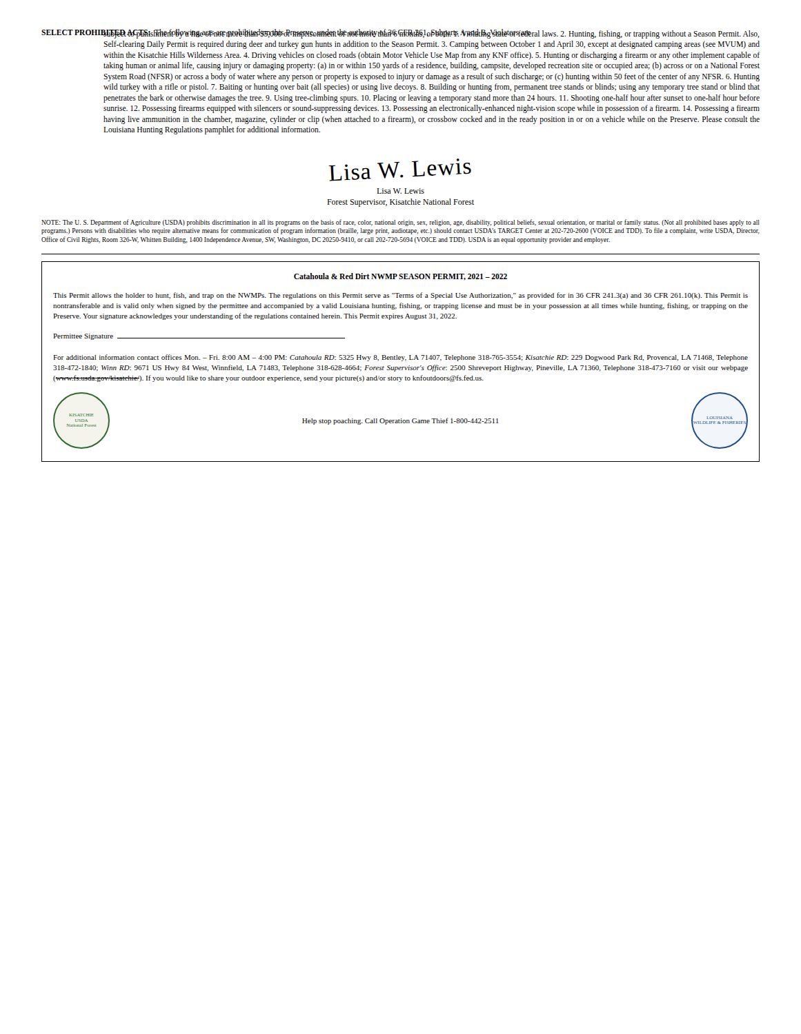SELECT PROHIBITED ACTS: The following acts are prohibited on this Preserve, under the authority of 36 CFR 261, Subparts A and B. Violators are subject to punishment by a fine of not more than $5,000 or imprisonment of not more than 6 months, or both. 1. Violating state or federal laws. 2. Hunting, fishing, or trapping without a Season Permit. Also, Self-clearing Daily Permit is required during deer and turkey gun hunts in addition to the Season Permit. 3. Camping between October 1 and April 30, except at designated camping areas (see MVUM) and within the Kisatchie Hills Wilderness Area. 4. Driving vehicles on closed roads (obtain Motor Vehicle Use Map from any KNF office). 5. Hunting or discharging a firearm or any other implement capable of taking human or animal life, causing injury or damaging property: (a) in or within 150 yards of a residence, building, campsite, developed recreation site or occupied area; (b) across or on a National Forest System Road (NFSR) or across a body of water where any person or property is exposed to injury or damage as a result of such discharge; or (c) hunting within 50 feet of the center of any NFSR. 6. Hunting wild turkey with a rifle or pistol. 7. Baiting or hunting over bait (all species) or using live decoys. 8. Building or hunting from, permanent tree stands or blinds; using any temporary tree stand or blind that penetrates the bark or otherwise damages the tree. 9. Using tree-climbing spurs. 10. Placing or leaving a temporary stand more than 24 hours. 11. Shooting one-half hour after sunset to one-half hour before sunrise. 12. Possessing firearms equipped with silencers or sound-suppressing devices. 13. Possessing an electronically-enhanced night-vision scope while in possession of a firearm. 14. Possessing a firearm having live ammunition in the chamber, magazine, cylinder or clip (when attached to a firearm), or crossbow cocked and in the ready position in or on a vehicle while on the Preserve. Please consult the Louisiana Hunting Regulations pamphlet for additional information.
Lisa W. Lewis
Lisa W. Lewis
Forest Supervisor, Kisatchie National Forest
NOTE: The U. S. Department of Agriculture (USDA) prohibits discrimination in all its programs on the basis of race, color, national origin, sex, religion, age, disability, political beliefs, sexual orientation, or marital or family status. (Not all prohibited bases apply to all programs.) Persons with disabilities who require alternative means for communication of program information (braille, large print, audiotape, etc.) should contact USDA's TARGET Center at 202-720-2600 (VOICE and TDD). To file a complaint, write USDA, Director, Office of Civil Rights, Room 326-W, Whitten Building, 1400 Independence Avenue, SW, Washington, DC 20250-9410, or call 202-720-5694 (VOICE and TDD). USDA is an equal opportunity provider and employer.
Catahoula & Red Dirt NWMP SEASON PERMIT, 2021 – 2022
This Permit allows the holder to hunt, fish, and trap on the NWMPs. The regulations on this Permit serve as "Terms of a Special Use Authorization," as provided for in 36 CFR 241.3(a) and 36 CFR 261.10(k). This Permit is nontransferable and is valid only when signed by the permittee and accompanied by a valid Louisiana hunting, fishing, or trapping license and must be in your possession at all times while hunting, fishing, or trapping on the Preserve. Your signature acknowledges your understanding of the regulations contained herein. This Permit expires August 31, 2022.
Permittee Signature
For additional information contact offices Mon. – Fri. 8:00 AM – 4:00 PM: Catahoula RD: 5325 Hwy 8, Bentley, LA 71407, Telephone 318-765-3554; Kisatchie RD: 229 Dogwood Park Rd, Provencal, LA 71468, Telephone 318-472-1840; Winn RD: 9671 US Hwy 84 West, Winnfield, LA 71483, Telephone 318-628-4664; Forest Supervisor's Office: 2500 Shreveport Highway, Pineville, LA 71360, Telephone 318-473-7160 or visit our webpage (www.fs.usda.gov/kisatchie/). If you would like to share your outdoor experience, send your picture(s) and/or story to knfoutdoors@fs.fed.us.
KISATCHIE
USDA
National Forest
Help stop poaching. Call Operation Game Thief 1-800-442-2511
LOUISIANA
WILDLIFE & FISHERIES